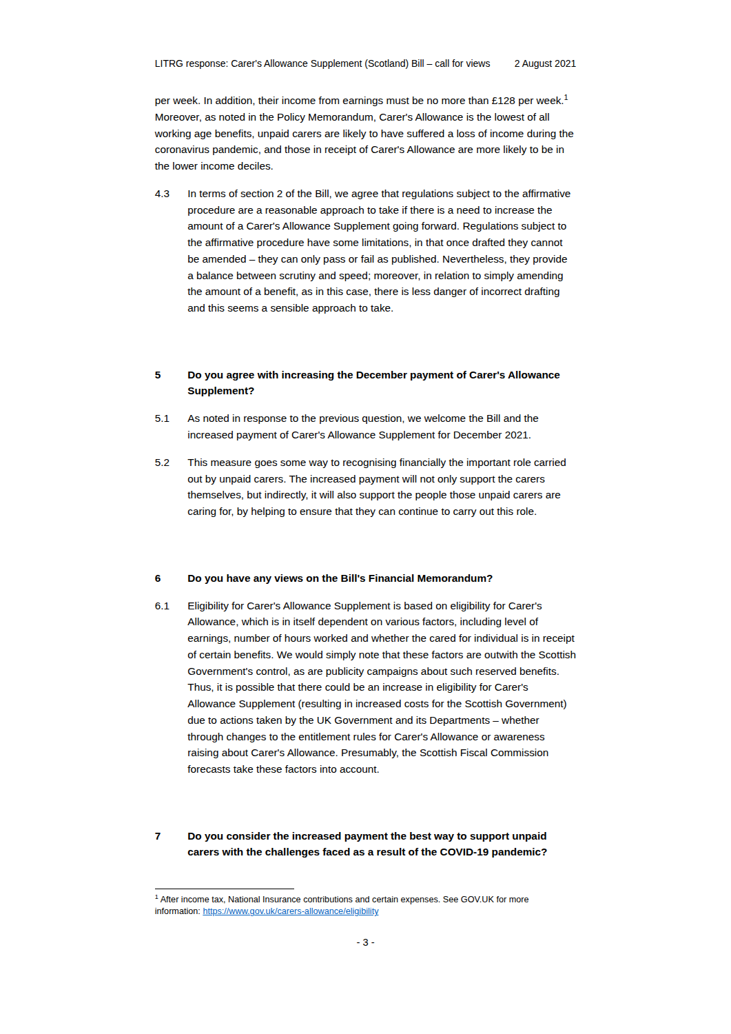LITRG response: Carer's Allowance Supplement (Scotland) Bill – call for views
2 August 2021
per week. In addition, their income from earnings must be no more than £128 per week.1 Moreover, as noted in the Policy Memorandum, Carer's Allowance is the lowest of all working age benefits, unpaid carers are likely to have suffered a loss of income during the coronavirus pandemic, and those in receipt of Carer's Allowance are more likely to be in the lower income deciles.
4.3
In terms of section 2 of the Bill, we agree that regulations subject to the affirmative procedure are a reasonable approach to take if there is a need to increase the amount of a Carer's Allowance Supplement going forward. Regulations subject to the affirmative procedure have some limitations, in that once drafted they cannot be amended – they can only pass or fail as published. Nevertheless, they provide a balance between scrutiny and speed; moreover, in relation to simply amending the amount of a benefit, as in this case, there is less danger of incorrect drafting and this seems a sensible approach to take.
5
Do you agree with increasing the December payment of Carer's Allowance Supplement?
5.1
As noted in response to the previous question, we welcome the Bill and the increased payment of Carer's Allowance Supplement for December 2021.
5.2
This measure goes some way to recognising financially the important role carried out by unpaid carers. The increased payment will not only support the carers themselves, but indirectly, it will also support the people those unpaid carers are caring for, by helping to ensure that they can continue to carry out this role.
6
Do you have any views on the Bill's Financial Memorandum?
6.1
Eligibility for Carer's Allowance Supplement is based on eligibility for Carer's Allowance, which is in itself dependent on various factors, including level of earnings, number of hours worked and whether the cared for individual is in receipt of certain benefits. We would simply note that these factors are outwith the Scottish Government's control, as are publicity campaigns about such reserved benefits. Thus, it is possible that there could be an increase in eligibility for Carer's Allowance Supplement (resulting in increased costs for the Scottish Government) due to actions taken by the UK Government and its Departments – whether through changes to the entitlement rules for Carer's Allowance or awareness raising about Carer's Allowance. Presumably, the Scottish Fiscal Commission forecasts take these factors into account.
7
Do you consider the increased payment the best way to support unpaid carers with the challenges faced as a result of the COVID-19 pandemic?
1 After income tax, National Insurance contributions and certain expenses. See GOV.UK for more information: https://www.gov.uk/carers-allowance/eligibility
- 3 -